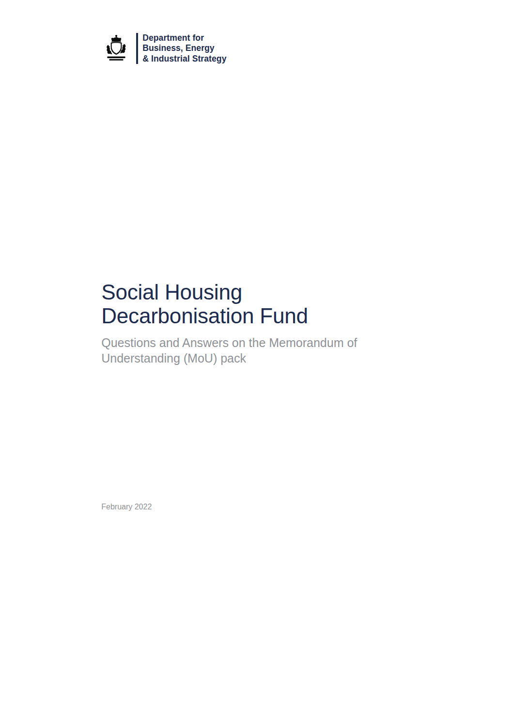Department for Business, Energy & Industrial Strategy
Social Housing
Decarbonisation Fund
Questions and Answers on the Memorandum of Understanding (MoU) pack
February 2022